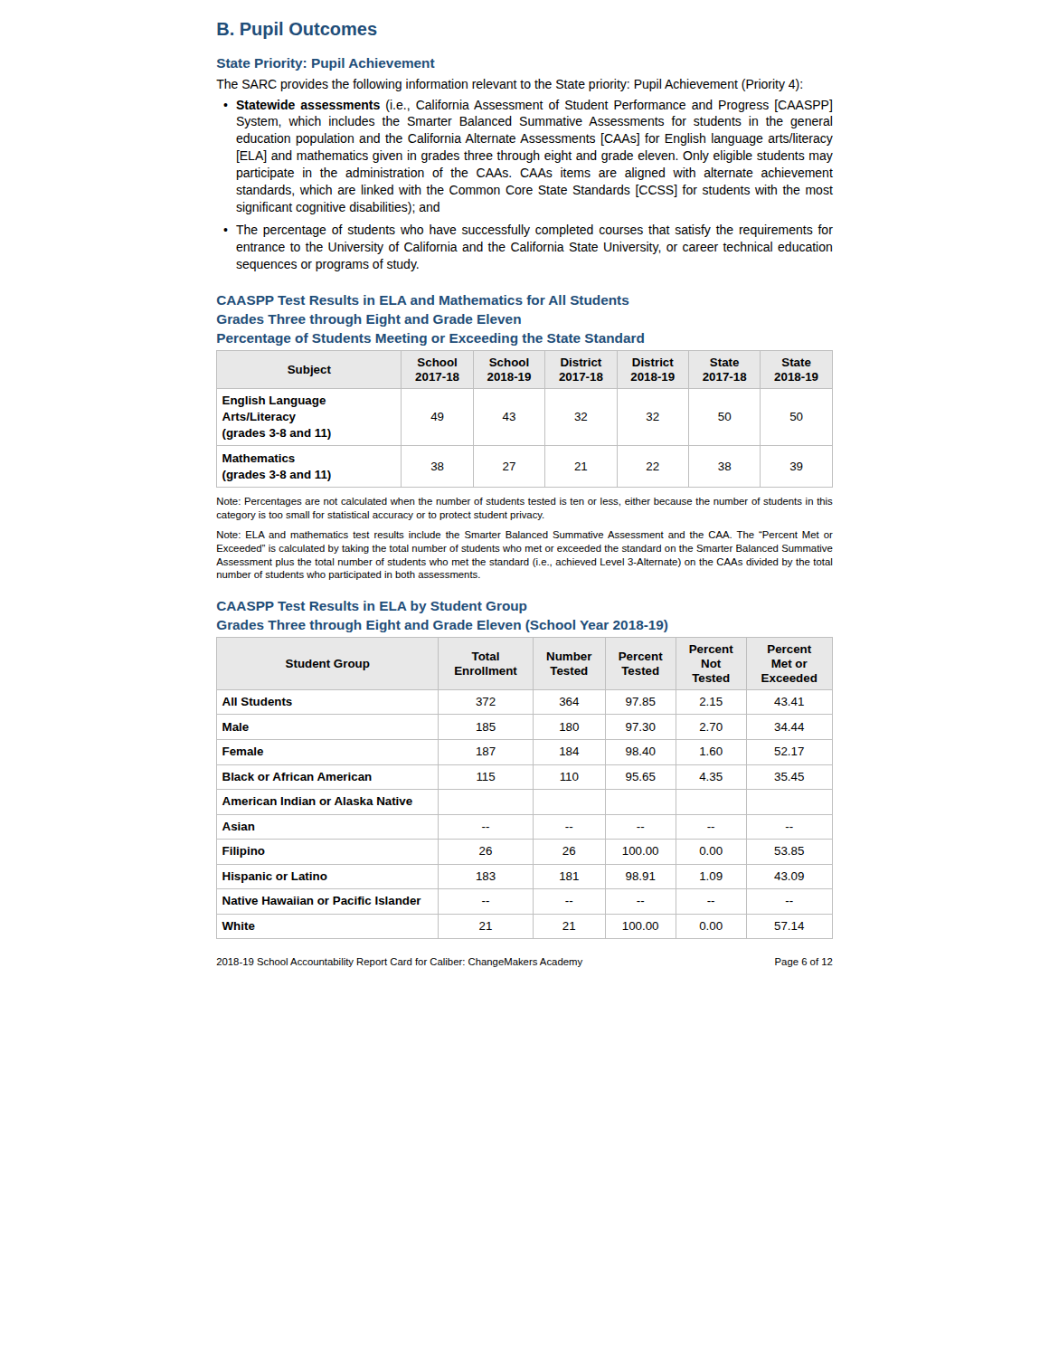B. Pupil Outcomes
State Priority: Pupil Achievement
The SARC provides the following information relevant to the State priority: Pupil Achievement (Priority 4):
Statewide assessments (i.e., California Assessment of Student Performance and Progress [CAASPP] System, which includes the Smarter Balanced Summative Assessments for students in the general education population and the California Alternate Assessments [CAAs] for English language arts/literacy [ELA] and mathematics given in grades three through eight and grade eleven. Only eligible students may participate in the administration of the CAAs. CAAs items are aligned with alternate achievement standards, which are linked with the Common Core State Standards [CCSS] for students with the most significant cognitive disabilities); and
The percentage of students who have successfully completed courses that satisfy the requirements for entrance to the University of California and the California State University, or career technical education sequences or programs of study.
CAASPP Test Results in ELA and Mathematics for All Students
Grades Three through Eight and Grade Eleven
Percentage of Students Meeting or Exceeding the State Standard
| Subject | School 2017-18 | School 2018-19 | District 2017-18 | District 2018-19 | State 2017-18 | State 2018-19 |
| --- | --- | --- | --- | --- | --- | --- |
| English Language Arts/Literacy (grades 3-8 and 11) | 49 | 43 | 32 | 32 | 50 | 50 |
| Mathematics (grades 3-8 and 11) | 38 | 27 | 21 | 22 | 38 | 39 |
Note: Percentages are not calculated when the number of students tested is ten or less, either because the number of students in this category is too small for statistical accuracy or to protect student privacy.
Note: ELA and mathematics test results include the Smarter Balanced Summative Assessment and the CAA. The “Percent Met or Exceeded” is calculated by taking the total number of students who met or exceeded the standard on the Smarter Balanced Summative Assessment plus the total number of students who met the standard (i.e., achieved Level 3-Alternate) on the CAAs divided by the total number of students who participated in both assessments.
CAASPP Test Results in ELA by Student Group
Grades Three through Eight and Grade Eleven (School Year 2018-19)
| Student Group | Total Enrollment | Number Tested | Percent Tested | Percent Not Tested | Percent Met or Exceeded |
| --- | --- | --- | --- | --- | --- |
| All Students | 372 | 364 | 97.85 | 2.15 | 43.41 |
| Male | 185 | 180 | 97.30 | 2.70 | 34.44 |
| Female | 187 | 184 | 98.40 | 1.60 | 52.17 |
| Black or African American | 115 | 110 | 95.65 | 4.35 | 35.45 |
| American Indian or Alaska Native | | | | | |
| Asian | -- | -- | -- | -- | -- |
| Filipino | 26 | 26 | 100.00 | 0.00 | 53.85 |
| Hispanic or Latino | 183 | 181 | 98.91 | 1.09 | 43.09 |
| Native Hawaiian or Pacific Islander | -- | -- | -- | -- | -- |
| White | 21 | 21 | 100.00 | 0.00 | 57.14 |
2018-19 School Accountability Report Card for Caliber: ChangeMakers Academy Page 6 of 12